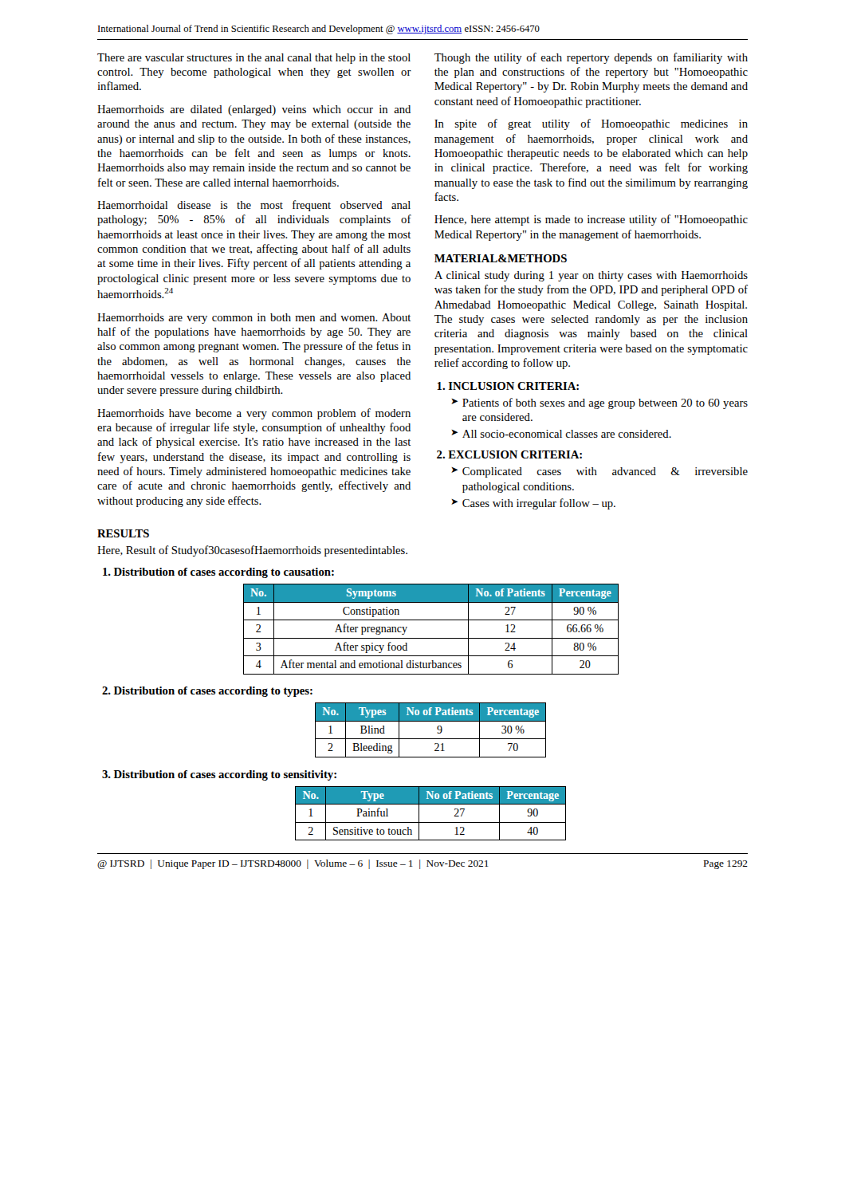International Journal of Trend in Scientific Research and Development @ www.ijtsrd.com eISSN: 2456-6470
There are vascular structures in the anal canal that help in the stool control. They become pathological when they get swollen or inflamed.
Haemorrhoids are dilated (enlarged) veins which occur in and around the anus and rectum. They may be external (outside the anus) or internal and slip to the outside. In both of these instances, the haemorrhoids can be felt and seen as lumps or knots. Haemorrhoids also may remain inside the rectum and so cannot be felt or seen. These are called internal haemorrhoids.
Haemorrhoidal disease is the most frequent observed anal pathology; 50% - 85% of all individuals complaints of haemorrhoids at least once in their lives. They are among the most common condition that we treat, affecting about half of all adults at some time in their lives. Fifty percent of all patients attending a proctological clinic present more or less severe symptoms due to haemorrhoids.24
Haemorrhoids are very common in both men and women. About half of the populations have haemorrhoids by age 50. They are also common among pregnant women. The pressure of the fetus in the abdomen, as well as hormonal changes, causes the haemorrhoidal vessels to enlarge. These vessels are also placed under severe pressure during childbirth.
Haemorrhoids have become a very common problem of modern era because of irregular life style, consumption of unhealthy food and lack of physical exercise. It's ratio have increased in the last few years, understand the disease, its impact and controlling is need of hours. Timely administered homoeopathic medicines take care of acute and chronic haemorrhoids gently, effectively and without producing any side effects.
Though the utility of each repertory depends on familiarity with the plan and constructions of the repertory but "Homoeopathic Medical Repertory" - by Dr. Robin Murphy meets the demand and constant need of Homoeopathic practitioner.
In spite of great utility of Homoeopathic medicines in management of haemorrhoids, proper clinical work and Homoeopathic therapeutic needs to be elaborated which can help in clinical practice. Therefore, a need was felt for working manually to ease the task to find out the similimum by rearranging facts.
Hence, here attempt is made to increase utility of "Homoeopathic Medical Repertory" in the management of haemorrhoids.
MATERIAL&METHODS
A clinical study during 1 year on thirty cases with Haemorrhoids was taken for the study from the OPD, IPD and peripheral OPD of Ahmedabad Homoeopathic Medical College, Sainath Hospital. The study cases were selected randomly as per the inclusion criteria and diagnosis was mainly based on the clinical presentation. Improvement criteria were based on the symptomatic relief according to follow up.
INCLUSION CRITERIA:
Patients of both sexes and age group between 20 to 60 years are considered.
All socio-economical classes are considered.
EXCLUSION CRITERIA:
Complicated cases with advanced & irreversible pathological conditions.
Cases with irregular follow – up.
RESULTS
Here, Result of Studyof30casesofHaemorrhoids presentedintables.
Distribution of cases according to causation:
| No. | Symptoms | No. of Patients | Percentage |
| --- | --- | --- | --- |
| 1 | Constipation | 27 | 90 % |
| 2 | After pregnancy | 12 | 66.66 % |
| 3 | After spicy food | 24 | 80 % |
| 4 | After mental and emotional disturbances | 6 | 20 |
Distribution of cases according to types:
| No. | Types | No of Patients | Percentage |
| --- | --- | --- | --- |
| 1 | Blind | 9 | 30 % |
| 2 | Bleeding | 21 | 70 |
Distribution of cases according to sensitivity:
| No. | Type | No of Patients | Percentage |
| --- | --- | --- | --- |
| 1 | Painful | 27 | 90 |
| 2 | Sensitive to touch | 12 | 40 |
@ IJTSRD | Unique Paper ID – IJTSRD48000 | Volume – 6 | Issue – 1 | Nov-Dec 2021
Page 1292